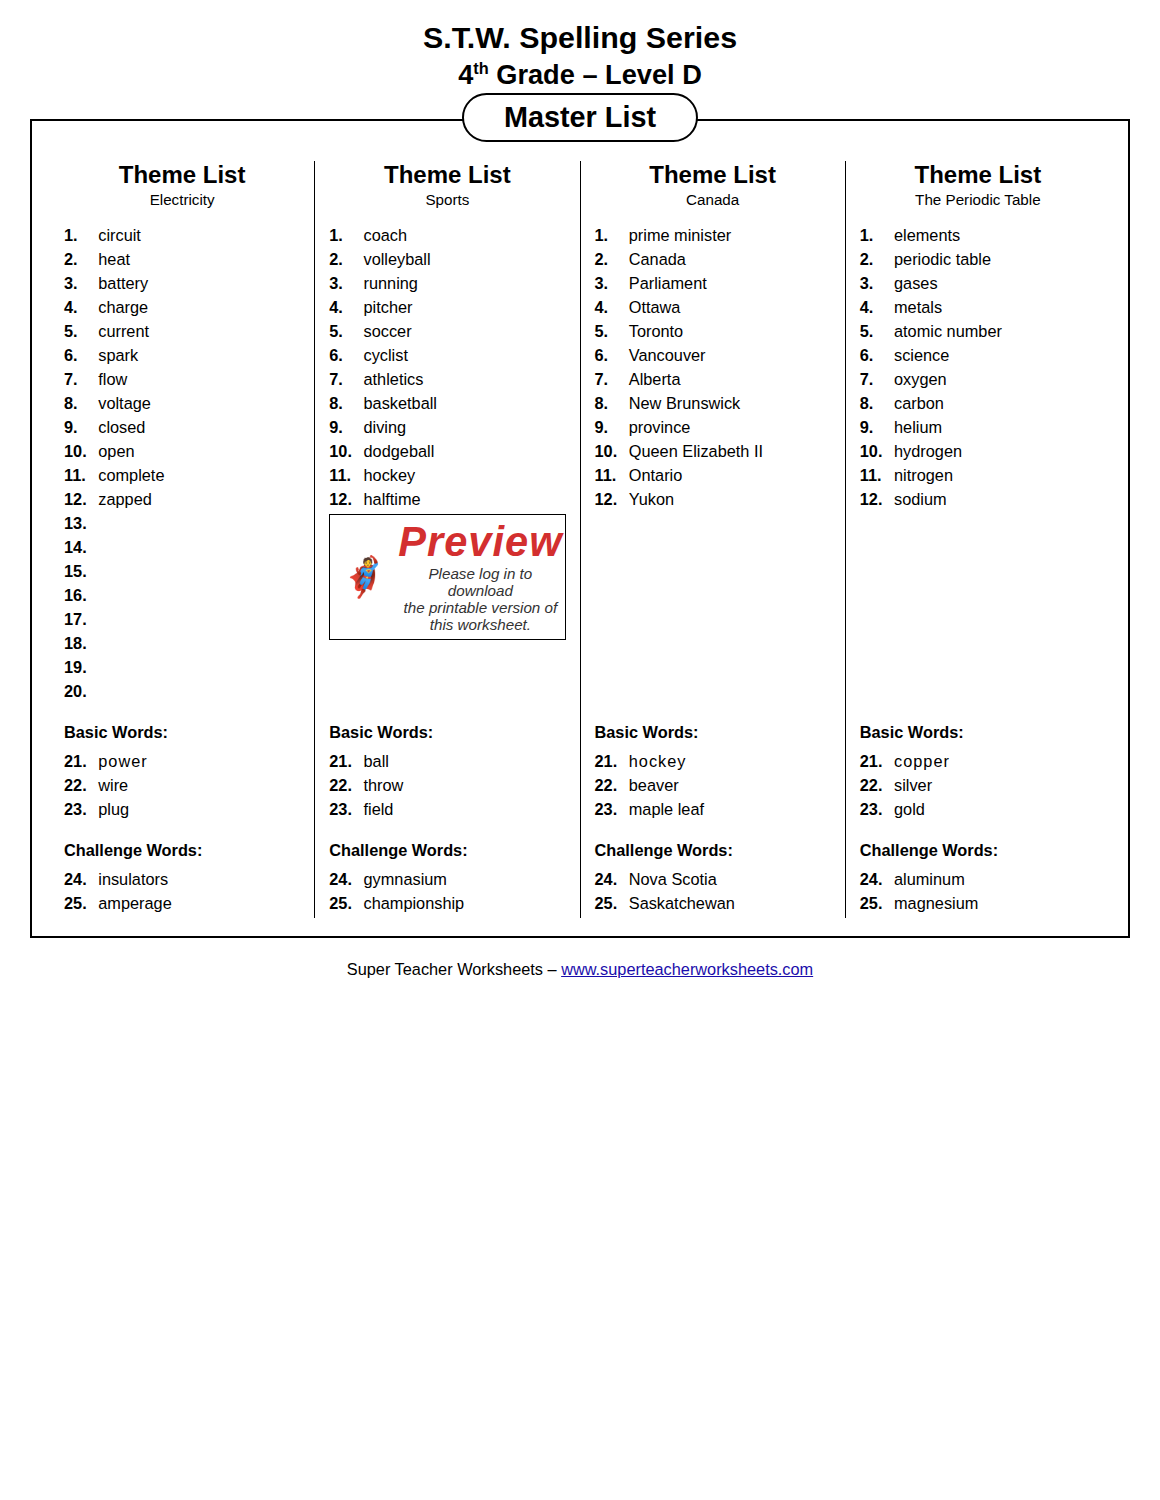S.T.W. Spelling Series
4th Grade – Level D
Master List
Theme List
Electricity
1. circuit
2. heat
3. battery
4. charge
5. current
6. spark
7. flow
8. voltage
9. closed
10. open
11. complete
12. zapped
13. 14. 15. 16. 17. 18. 19. 20.
Basic Words:
21. power
22. wire
23. plug
Challenge Words:
24. insulators
25. amperage
Theme List
Sports
1. coach
2. volleyball
3. running
4. pitcher
5. soccer
6. cyclist
7. athletics
8. basketball
9. diving
10. dodgeball
11. hockey
12. halftime
🦸
Preview
Please log in to download
the printable version of this worksheet.
Basic Words:
21. ball
22. throw
23. field
Challenge Words:
24. gymnasium
25. championship
Theme List
Canada
1. prime minister
2. Canada
3. Parliament
4. Ottawa
5. Toronto
6. Vancouver
7. Alberta
8. New Brunswick
9. province
10. Queen Elizabeth II
11. Ontario
12. Yukon
Basic Words:
21. hockey
22. beaver
23. maple leaf
Challenge Words:
24. Nova Scotia
25. Saskatchewan
Theme List
The Periodic Table
1. elements
2. periodic table
3. gases
4. metals
5. atomic number
6. science
7. oxygen
8. carbon
9. helium
10. hydrogen
11. nitrogen
12. sodium
Basic Words:
21. copper
22. silver
23. gold
Challenge Words:
24. aluminum
25. magnesium
Super Teacher Worksheets – www.superteacherworksheets.com